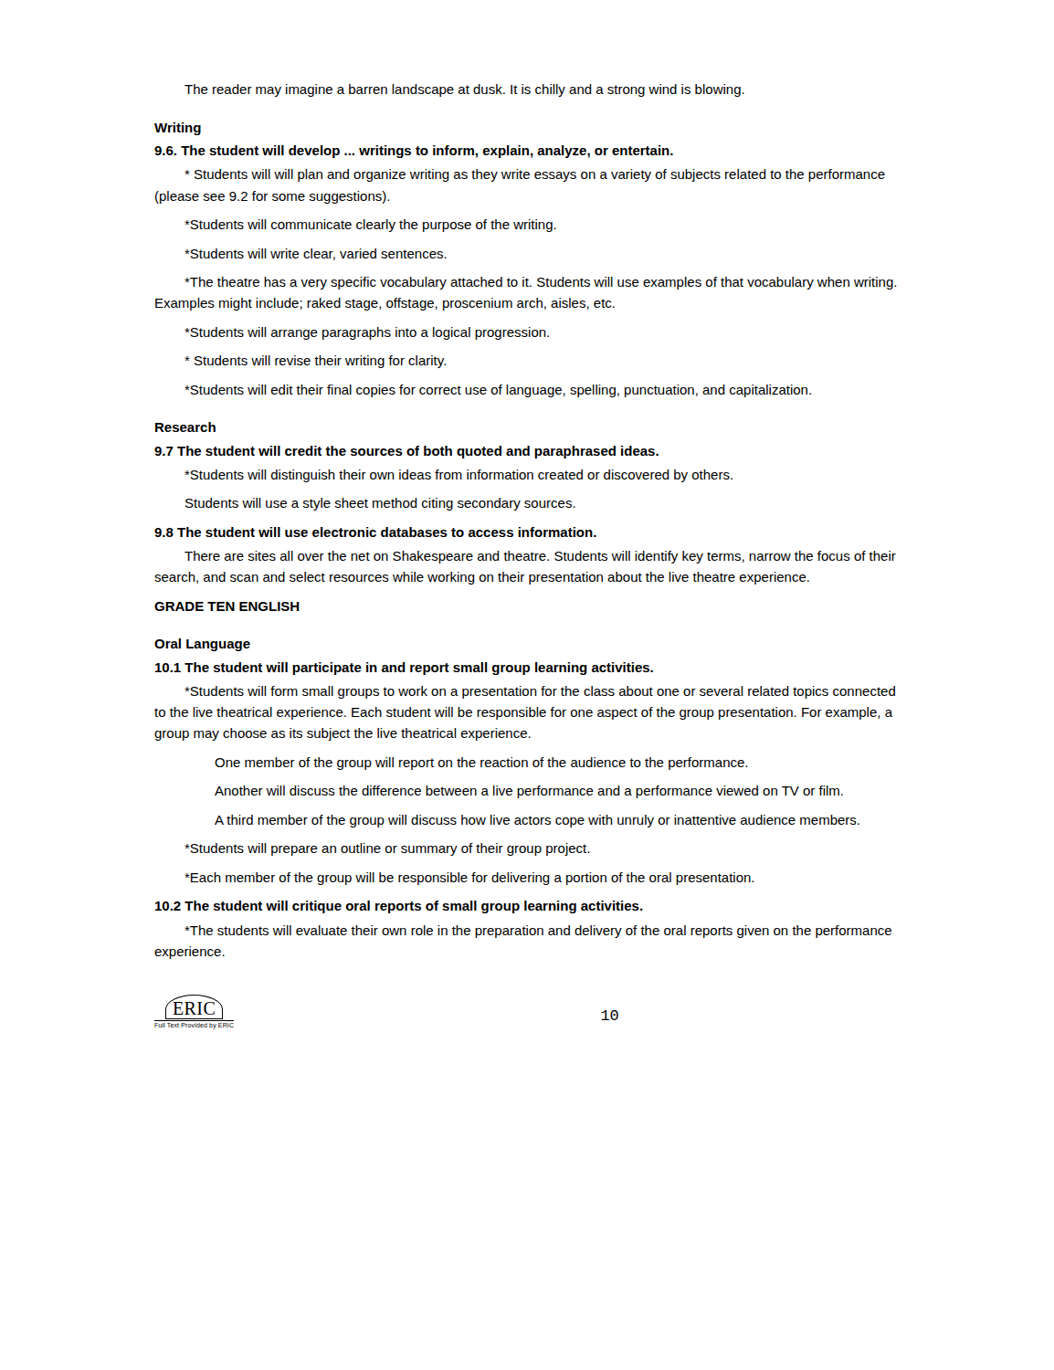The reader may imagine a barren landscape at dusk. It is chilly and a strong wind is blowing.
Writing
9.6. The student will develop ... writings to inform, explain, analyze, or entertain.
* Students will will plan and organize writing as they write essays on a variety of subjects related to the performance (please see 9.2 for some suggestions).
*Students will communicate clearly the purpose of the writing.
*Students will write clear, varied sentences.
*The theatre has a very specific vocabulary attached to it. Students will use examples of that vocabulary when writing. Examples might include; raked stage, offstage, proscenium arch, aisles, etc.
*Students will arrange paragraphs into a logical progression.
* Students will revise their writing for clarity.
*Students will edit their final copies for correct use of language, spelling, punctuation, and capitalization.
Research
9.7 The student will credit the sources of both quoted and paraphrased ideas.
*Students will distinguish their own ideas from information created or discovered by others.
Students will use a style sheet method citing secondary sources.
9.8 The student will use electronic databases to access information.
There are sites all over the net on Shakespeare and theatre. Students will identify key terms, narrow the focus of their search, and scan and select resources while working on their presentation about the live theatre experience.
GRADE TEN ENGLISH
Oral Language
10.1 The student will participate in and report small group learning activities.
*Students will form small groups to work on a presentation for the class about one or several related topics connected to the live theatrical experience. Each student will be responsible for one aspect of the group presentation. For example, a group may choose as its subject the live theatrical experience.
One member of the group will report on the reaction of the audience to the performance.
Another will discuss the difference between a live performance and a performance viewed on TV or film.
A third member of the group will discuss how live actors cope with unruly or inattentive audience members.
*Students will prepare an outline or summary of their group project.
*Each member of the group will be responsible for delivering a portion of the oral presentation.
10.2 The student will critique oral reports of small group learning activities.
*The students will evaluate their own role in the preparation and delivery of the oral reports given on the performance experience.
ERIC
Full Text Provided by ERIC
10